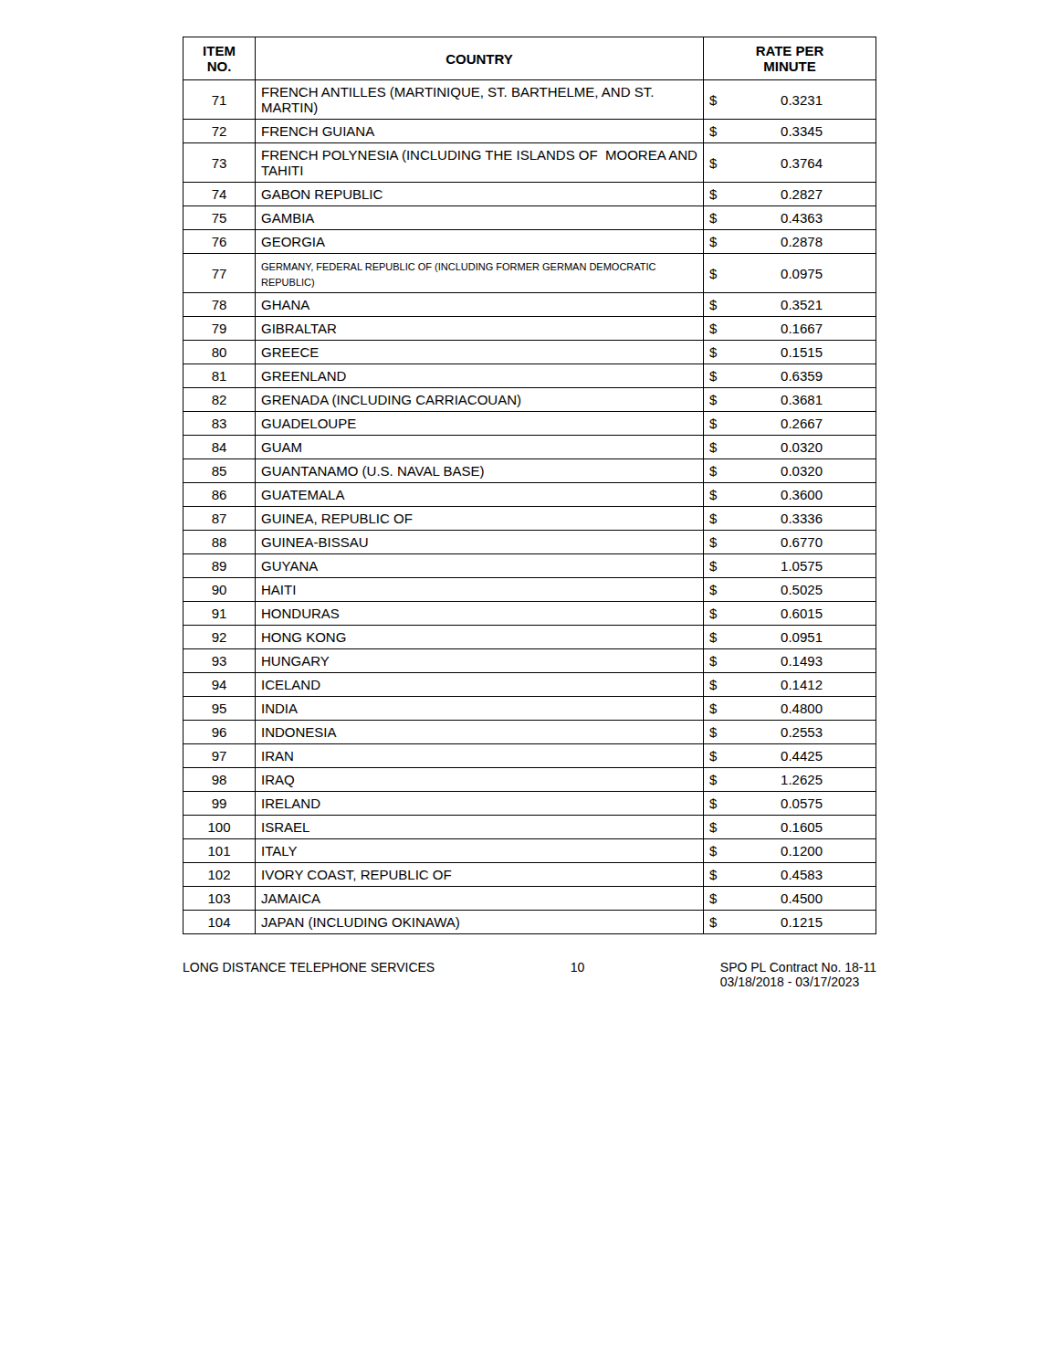| ITEM NO. | COUNTRY | RATE PER MINUTE |
| --- | --- | --- |
| 71 | FRENCH ANTILLES (MARTINIQUE, ST. BARTHELME, AND ST. MARTIN) | $ 0.3231 |
| 72 | FRENCH GUIANA | $ 0.3345 |
| 73 | FRENCH POLYNESIA (INCLUDING THE ISLANDS OF MOOREA AND TAHITI | $ 0.3764 |
| 74 | GABON REPUBLIC | $ 0.2827 |
| 75 | GAMBIA | $ 0.4363 |
| 76 | GEORGIA | $ 0.2878 |
| 77 | GERMANY, FEDERAL REPUBLIC OF (INCLUDING FORMER GERMAN DEMOCRATIC REPUBLIC) | $ 0.0975 |
| 78 | GHANA | $ 0.3521 |
| 79 | GIBRALTAR | $ 0.1667 |
| 80 | GREECE | $ 0.1515 |
| 81 | GREENLAND | $ 0.6359 |
| 82 | GRENADA (INCLUDING CARRIACOUAN) | $ 0.3681 |
| 83 | GUADELOUPE | $ 0.2667 |
| 84 | GUAM | $ 0.0320 |
| 85 | GUANTANAMO (U.S. NAVAL BASE) | $ 0.0320 |
| 86 | GUATEMALA | $ 0.3600 |
| 87 | GUINEA, REPUBLIC OF | $ 0.3336 |
| 88 | GUINEA-BISSAU | $ 0.6770 |
| 89 | GUYANA | $ 1.0575 |
| 90 | HAITI | $ 0.5025 |
| 91 | HONDURAS | $ 0.6015 |
| 92 | HONG KONG | $ 0.0951 |
| 93 | HUNGARY | $ 0.1493 |
| 94 | ICELAND | $ 0.1412 |
| 95 | INDIA | $ 0.4800 |
| 96 | INDONESIA | $ 0.2553 |
| 97 | IRAN | $ 0.4425 |
| 98 | IRAQ | $ 1.2625 |
| 99 | IRELAND | $ 0.0575 |
| 100 | ISRAEL | $ 0.1605 |
| 101 | ITALY | $ 0.1200 |
| 102 | IVORY COAST, REPUBLIC OF | $ 0.4583 |
| 103 | JAMAICA | $ 0.4500 |
| 104 | JAPAN (INCLUDING OKINAWA) | $ 0.1215 |
LONG DISTANCE TELEPHONE SERVICES
10
SPO PL Contract No. 18-11
03/18/2018 - 03/17/2023